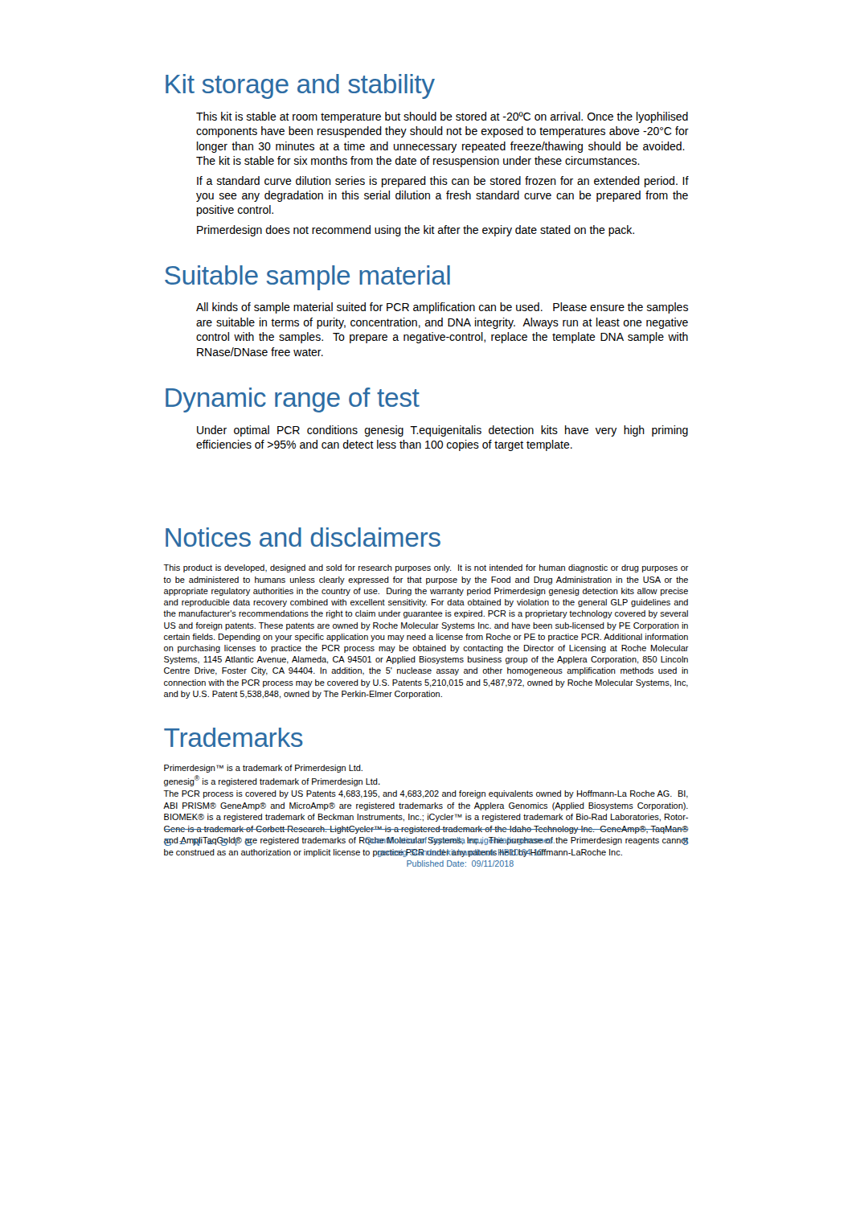Kit storage and stability
This kit is stable at room temperature but should be stored at -20ºC on arrival. Once the lyophilised components have been resuspended they should not be exposed to temperatures above -20°C for longer than 30 minutes at a time and unnecessary repeated freeze/thawing should be avoided. The kit is stable for six months from the date of resuspension under these circumstances.
If a standard curve dilution series is prepared this can be stored frozen for an extended period. If you see any degradation in this serial dilution a fresh standard curve can be prepared from the positive control.
Primerdesign does not recommend using the kit after the expiry date stated on the pack.
Suitable sample material
All kinds of sample material suited for PCR amplification can be used. Please ensure the samples are suitable in terms of purity, concentration, and DNA integrity. Always run at least one negative control with the samples. To prepare a negative-control, replace the template DNA sample with RNase/DNase free water.
Dynamic range of test
Under optimal PCR conditions genesig T.equigenitalis detection kits have very high priming efficiencies of >95% and can detect less than 100 copies of target template.
Notices and disclaimers
This product is developed, designed and sold for research purposes only. It is not intended for human diagnostic or drug purposes or to be administered to humans unless clearly expressed for that purpose by the Food and Drug Administration in the USA or the appropriate regulatory authorities in the country of use. During the warranty period Primerdesign genesig detection kits allow precise and reproducible data recovery combined with excellent sensitivity. For data obtained by violation to the general GLP guidelines and the manufacturer's recommendations the right to claim under guarantee is expired. PCR is a proprietary technology covered by several US and foreign patents. These patents are owned by Roche Molecular Systems Inc. and have been sub-licensed by PE Corporation in certain fields. Depending on your specific application you may need a license from Roche or PE to practice PCR. Additional information on purchasing licenses to practice the PCR process may be obtained by contacting the Director of Licensing at Roche Molecular Systems, 1145 Atlantic Avenue, Alameda, CA 94501 or Applied Biosystems business group of the Applera Corporation, 850 Lincoln Centre Drive, Foster City, CA 94404. In addition, the 5' nuclease assay and other homogeneous amplification methods used in connection with the PCR process may be covered by U.S. Patents 5,210,015 and 5,487,972, owned by Roche Molecular Systems, Inc, and by U.S. Patent 5,538,848, owned by The Perkin-Elmer Corporation.
Trademarks
Primerdesign™ is a trademark of Primerdesign Ltd.
genesig® is a registered trademark of Primerdesign Ltd.
The PCR process is covered by US Patents 4,683,195, and 4,683,202 and foreign equivalents owned by Hoffmann-La Roche AG. BI, ABI PRISM® GeneAmp® and MicroAmp® are registered trademarks of the Applera Genomics (Applied Biosystems Corporation). BIOMEK® is a registered trademark of Beckman Instruments, Inc.; iCycler™ is a registered trademark of Bio-Rad Laboratories, Rotor-Gene is a trademark of Corbett Research. LightCycler™ is a registered trademark of the Idaho Technology Inc. GeneAmp®, TaqMan® and AmpliTaqGold® are registered trademarks of Roche Molecular Systems, Inc., The purchase of the Primerdesign reagents cannot be construed as an authorization or implicit license to practice PCR under any patents held by Hoffmann-LaRoche Inc.
G = N = S I G
Quantification of Taylorella equigenitalis genomes.
genesig Standard kit handbook HB10.04.10
Published Date: 09/11/2018
5